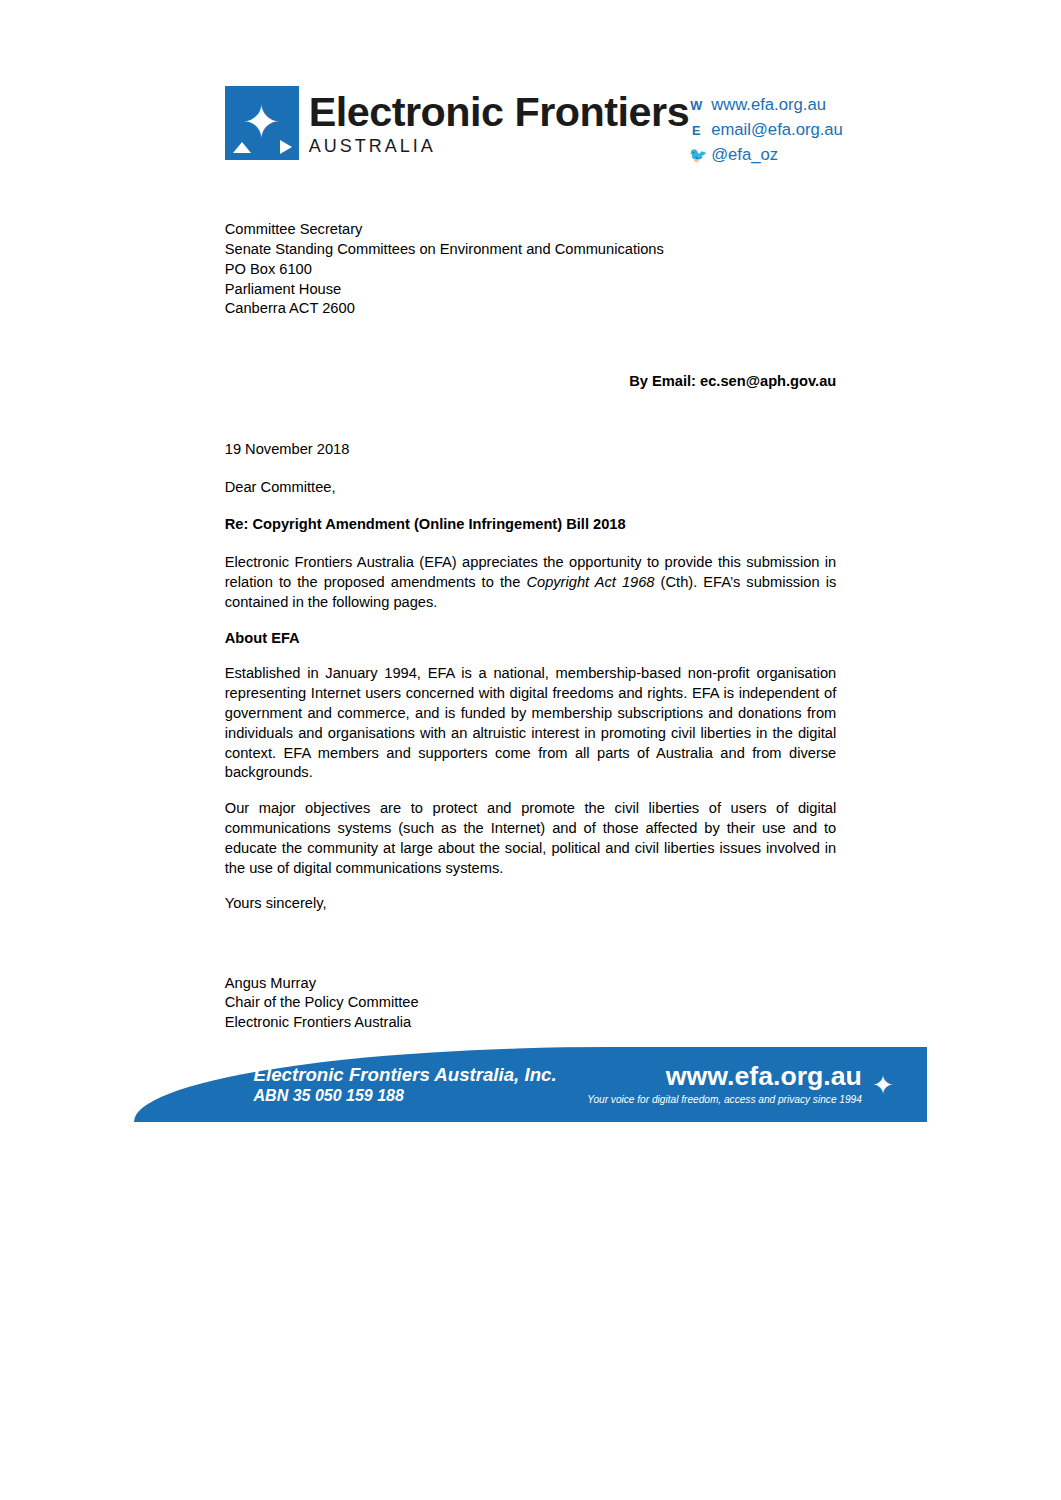✦
Electronic Frontiers
AUSTRALIA
Wwww.efa.org.au
Eemail@efa.org.au
🐦@efa_oz
Committee Secretary
Senate Standing Committees on Environment and Communications
PO Box 6100
Parliament House
Canberra ACT 2600
By Email: ec.sen@aph.gov.au
19 November 2018
Dear Committee,
Re: Copyright Amendment (Online Infringement) Bill 2018
Electronic Frontiers Australia (EFA) appreciates the opportunity to provide this submission in relation to the proposed amendments to the Copyright Act 1968 (Cth). EFA’s submission is contained in the following pages.
About EFA
Established in January 1994, EFA is a national, membership-based non-profit organisation representing Internet users concerned with digital freedoms and rights. EFA is independent of government and commerce, and is funded by membership subscriptions and donations from individuals and organisations with an altruistic interest in promoting civil liberties in the digital context. EFA members and supporters come from all parts of Australia and from diverse backgrounds.
Our major objectives are to protect and promote the civil liberties of users of digital communications systems (such as the Internet) and of those affected by their use and to educate the community at large about the social, political and civil liberties issues involved in the use of digital communications systems.
Yours sincerely,
Angus Murray
Chair of the Policy Committee
Electronic Frontiers Australia
Electronic Frontiers Australia, Inc.
ABN 35 050 159 188
www.efa.org.au
Your voice for digital freedom, access and privacy since 1994
✦